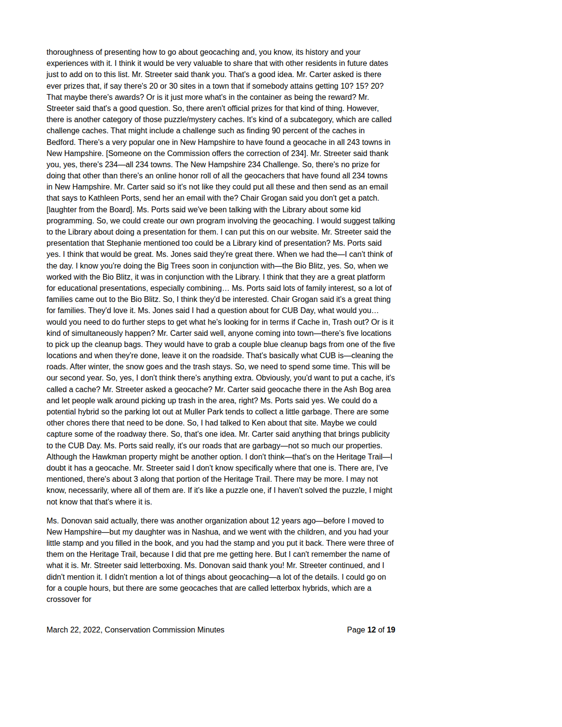thoroughness of presenting how to go about geocaching and, you know, its history and your experiences with it. I think it would be very valuable to share that with other residents in future dates just to add on to this list. Mr. Streeter said thank you. That's a good idea. Mr. Carter asked is there ever prizes that, if say there's 20 or 30 sites in a town that if somebody attains getting 10? 15? 20? That maybe there's awards? Or is it just more what's in the container as being the reward? Mr. Streeter said that's a good question. So, there aren't official prizes for that kind of thing. However, there is another category of those puzzle/mystery caches. It's kind of a subcategory, which are called challenge caches. That might include a challenge such as finding 90 percent of the caches in Bedford. There's a very popular one in New Hampshire to have found a geocache in all 243 towns in New Hampshire. [Someone on the Commission offers the correction of 234]. Mr. Streeter said thank you, yes, there's 234—all 234 towns. The New Hampshire 234 Challenge. So, there's no prize for doing that other than there's an online honor roll of all the geocachers that have found all 234 towns in New Hampshire. Mr. Carter said so it's not like they could put all these and then send as an email that says to Kathleen Ports, send her an email with the? Chair Grogan said you don't get a patch. [laughter from the Board]. Ms. Ports said we've been talking with the Library about some kid programming. So, we could create our own program involving the geocaching. I would suggest talking to the Library about doing a presentation for them. I can put this on our website. Mr. Streeter said the presentation that Stephanie mentioned too could be a Library kind of presentation? Ms. Ports said yes. I think that would be great. Ms. Jones said they're great there. When we had the—I can't think of the day. I know you're doing the Big Trees soon in conjunction with—the Bio Blitz, yes. So, when we worked with the Bio Blitz, it was in conjunction with the Library. I think that they are a great platform for educational presentations, especially combining… Ms. Ports said lots of family interest, so a lot of families came out to the Bio Blitz. So, I think they'd be interested. Chair Grogan said it's a great thing for families. They'd love it. Ms. Jones said I had a question about for CUB Day, what would you… would you need to do further steps to get what he's looking for in terms if Cache in, Trash out? Or is it kind of simultaneously happen? Mr. Carter said well, anyone coming into town—there's five locations to pick up the cleanup bags. They would have to grab a couple blue cleanup bags from one of the five locations and when they're done, leave it on the roadside. That's basically what CUB is—cleaning the roads. After winter, the snow goes and the trash stays. So, we need to spend some time. This will be our second year. So, yes, I don't think there's anything extra. Obviously, you'd want to put a cache, it's called a cache? Mr. Streeter asked a geocache? Mr. Carter said geocache there in the Ash Bog area and let people walk around picking up trash in the area, right? Ms. Ports said yes. We could do a potential hybrid so the parking lot out at Muller Park tends to collect a little garbage. There are some other chores there that need to be done. So, I had talked to Ken about that site. Maybe we could capture some of the roadway there. So, that's one idea. Mr. Carter said anything that brings publicity to the CUB Day. Ms. Ports said really, it's our roads that are garbagy—not so much our properties. Although the Hawkman property might be another option. I don't think—that's on the Heritage Trail—I doubt it has a geocache. Mr. Streeter said I don't know specifically where that one is. There are, I've mentioned, there's about 3 along that portion of the Heritage Trail. There may be more. I may not know, necessarily, where all of them are. If it's like a puzzle one, if I haven't solved the puzzle, I might not know that that's where it is.
Ms. Donovan said actually, there was another organization about 12 years ago—before I moved to New Hampshire—but my daughter was in Nashua, and we went with the children, and you had your little stamp and you filled in the book, and you had the stamp and you put it back. There were three of them on the Heritage Trail, because I did that pre me getting here. But I can't remember the name of what it is. Mr. Streeter said letterboxing. Ms. Donovan said thank you! Mr. Streeter continued, and I didn't mention it. I didn't mention a lot of things about geocaching—a lot of the details. I could go on for a couple hours, but there are some geocaches that are called letterbox hybrids, which are a crossover for
March 22, 2022, Conservation Commission Minutes
Page 12 of 19